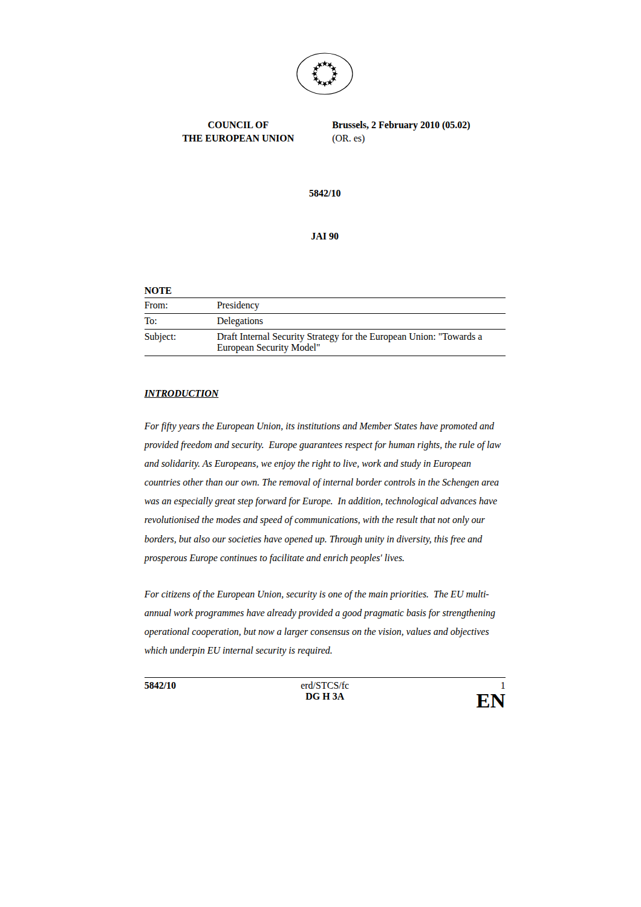| COUNCIL OF THE EUROPEAN UNION | Brussels, 2 February 2010 (05.02) (OR. es) |
5842/10
JAI 90
NOTE
| From: | Presidency |
| To: | Delegations |
| Subject: | Draft Internal Security Strategy for the European Union: "Towards a European Security Model" |
INTRODUCTION
For fifty years the European Union, its institutions and Member States have promoted and provided freedom and security. Europe guarantees respect for human rights, the rule of law and solidarity. As Europeans, we enjoy the right to live, work and study in European countries other than our own. The removal of internal border controls in the Schengen area was an especially great step forward for Europe. In addition, technological advances have revolutionised the modes and speed of communications, with the result that not only our borders, but also our societies have opened up. Through unity in diversity, this free and prosperous Europe continues to facilitate and enrich peoples' lives.
For citizens of the European Union, security is one of the main priorities. The EU multi-annual work programmes have already provided a good pragmatic basis for strengthening operational cooperation, but now a larger consensus on the vision, values and objectives which underpin EU internal security is required.
| 5842/10 | erd/STCS/fc | 1 |
| | DG H 3A | EN |